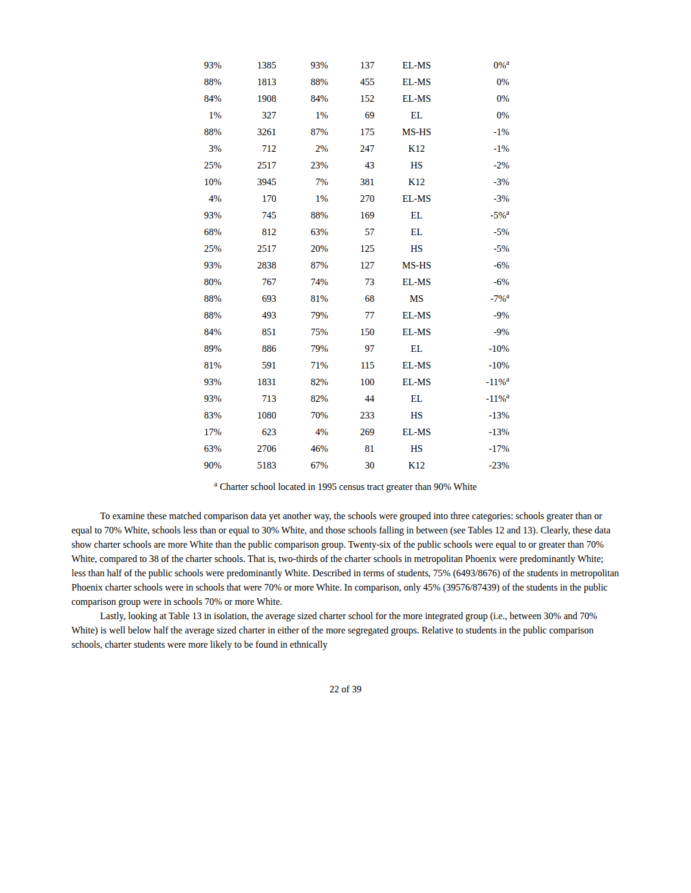| 93% | 1385 | 93% | 137 | EL-MS | 0% a |
| 88% | 1813 | 88% | 455 | EL-MS | 0% |
| 84% | 1908 | 84% | 152 | EL-MS | 0% |
| 1% | 327 | 1% | 69 | EL | 0% |
| 88% | 3261 | 87% | 175 | MS-HS | -1% |
| 3% | 712 | 2% | 247 | K12 | -1% |
| 25% | 2517 | 23% | 43 | HS | -2% |
| 10% | 3945 | 7% | 381 | K12 | -3% |
| 4% | 170 | 1% | 270 | EL-MS | -3% |
| 93% | 745 | 88% | 169 | EL | -5% a |
| 68% | 812 | 63% | 57 | EL | -5% |
| 25% | 2517 | 20% | 125 | HS | -5% |
| 93% | 2838 | 87% | 127 | MS-HS | -6% |
| 80% | 767 | 74% | 73 | EL-MS | -6% |
| 88% | 693 | 81% | 68 | MS | -7% a |
| 88% | 493 | 79% | 77 | EL-MS | -9% |
| 84% | 851 | 75% | 150 | EL-MS | -9% |
| 89% | 886 | 79% | 97 | EL | -10% |
| 81% | 591 | 71% | 115 | EL-MS | -10% |
| 93% | 1831 | 82% | 100 | EL-MS | -11% a |
| 93% | 713 | 82% | 44 | EL | -11% a |
| 83% | 1080 | 70% | 233 | HS | -13% |
| 17% | 623 | 4% | 269 | EL-MS | -13% |
| 63% | 2706 | 46% | 81 | HS | -17% |
| 90% | 5183 | 67% | 30 | K12 | -23% |
a Charter school located in 1995 census tract greater than 90% White
To examine these matched comparison data yet another way, the schools were grouped into three categories: schools greater than or equal to 70% White, schools less than or equal to 30% White, and those schools falling in between (see Tables 12 and 13). Clearly, these data show charter schools are more White than the public comparison group. Twenty-six of the public schools were equal to or greater than 70% White, compared to 38 of the charter schools. That is, two-thirds of the charter schools in metropolitan Phoenix were predominantly White; less than half of the public schools were predominantly White. Described in terms of students, 75% (6493/8676) of the students in metropolitan Phoenix charter schools were in schools that were 70% or more White. In comparison, only 45% (39576/87439) of the students in the public comparison group were in schools 70% or more White.
Lastly, looking at Table 13 in isolation, the average sized charter school for the more integrated group (i.e., between 30% and 70% White) is well below half the average sized charter in either of the more segregated groups. Relative to students in the public comparison schools, charter students were more likely to be found in ethnically
22 of 39